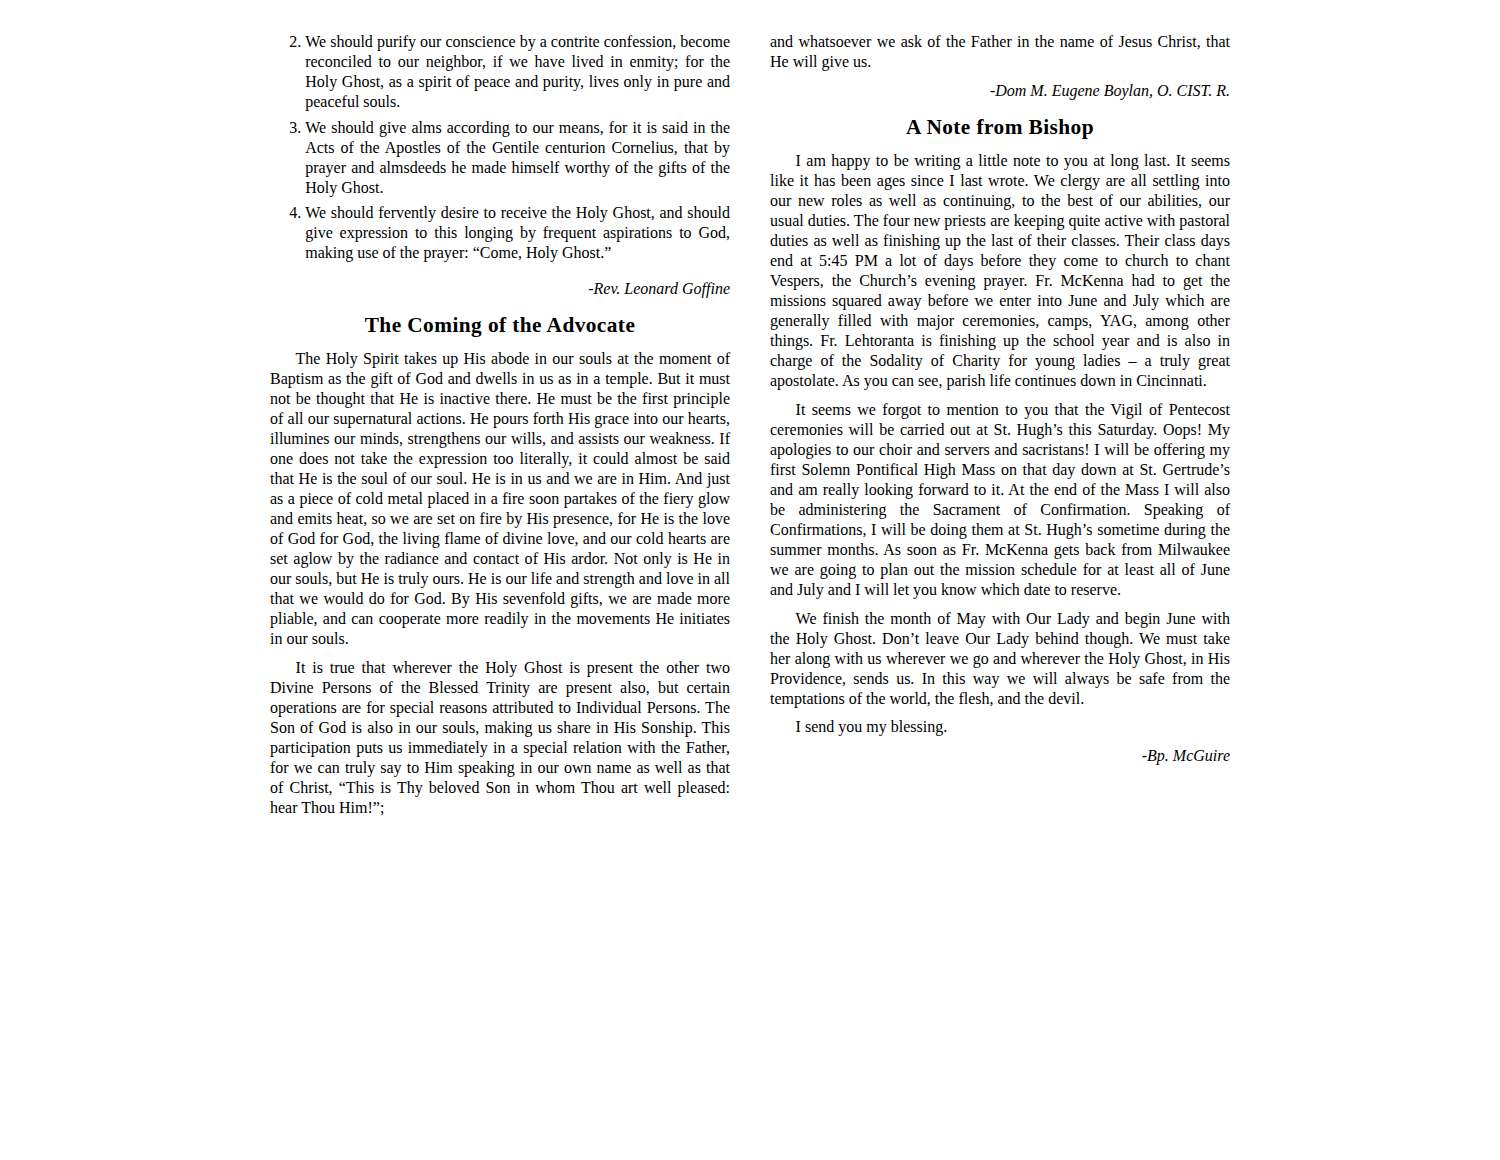We should purify our conscience by a contrite confession, become reconciled to our neighbor, if we have lived in enmity; for the Holy Ghost, as a spirit of peace and purity, lives only in pure and peaceful souls.
We should give alms according to our means, for it is said in the Acts of the Apostles of the Gentile centurion Cornelius, that by prayer and almsdeeds he made himself worthy of the gifts of the Holy Ghost.
We should fervently desire to receive the Holy Ghost, and should give expression to this longing by frequent aspirations to God, making use of the prayer: “Come, Holy Ghost.”
-Rev. Leonard Goffine
The Coming of the Advocate
The Holy Spirit takes up His abode in our souls at the moment of Baptism as the gift of God and dwells in us as in a temple. But it must not be thought that He is inactive there. He must be the first principle of all our supernatural actions. He pours forth His grace into our hearts, illumines our minds, strengthens our wills, and assists our weakness. If one does not take the expression too literally, it could almost be said that He is the soul of our soul. He is in us and we are in Him. And just as a piece of cold metal placed in a fire soon partakes of the fiery glow and emits heat, so we are set on fire by His presence, for He is the love of God for God, the living flame of divine love, and our cold hearts are set aglow by the radiance and contact of His ardor. Not only is He in our souls, but He is truly ours. He is our life and strength and love in all that we would do for God. By His sevenfold gifts, we are made more pliable, and can cooperate more readily in the movements He initiates in our souls.
It is true that wherever the Holy Ghost is present the other two Divine Persons of the Blessed Trinity are present also, but certain operations are for special reasons attributed to Individual Persons. The Son of God is also in our souls, making us share in His Sonship. This participation puts us immediately in a special relation with the Father, for we can truly say to Him speaking in our own name as well as that of Christ, “This is Thy beloved Son in whom Thou art well pleased: hear Thou Him!”;
and whatsoever we ask of the Father in the name of Jesus Christ, that He will give us.
-Dom M. Eugene Boylan, O. CIST. R.
A Note from Bishop
I am happy to be writing a little note to you at long last. It seems like it has been ages since I last wrote. We clergy are all settling into our new roles as well as continuing, to the best of our abilities, our usual duties. The four new priests are keeping quite active with pastoral duties as well as finishing up the last of their classes. Their class days end at 5:45 PM a lot of days before they come to church to chant Vespers, the Church’s evening prayer. Fr. McKenna had to get the missions squared away before we enter into June and July which are generally filled with major ceremonies, camps, YAG, among other things. Fr. Lehtoranta is finishing up the school year and is also in charge of the Sodality of Charity for young ladies – a truly great apostolate. As you can see, parish life continues down in Cincinnati.
It seems we forgot to mention to you that the Vigil of Pentecost ceremonies will be carried out at St. Hugh’s this Saturday. Oops! My apologies to our choir and servers and sacristans! I will be offering my first Solemn Pontifical High Mass on that day down at St. Gertrude’s and am really looking forward to it. At the end of the Mass I will also be administering the Sacrament of Confirmation. Speaking of Confirmations, I will be doing them at St. Hugh’s sometime during the summer months. As soon as Fr. McKenna gets back from Milwaukee we are going to plan out the mission schedule for at least all of June and July and I will let you know which date to reserve.
We finish the month of May with Our Lady and begin June with the Holy Ghost. Don’t leave Our Lady behind though. We must take her along with us wherever we go and wherever the Holy Ghost, in His Providence, sends us. In this way we will always be safe from the temptations of the world, the flesh, and the devil.
I send you my blessing.
-Bp. McGuire